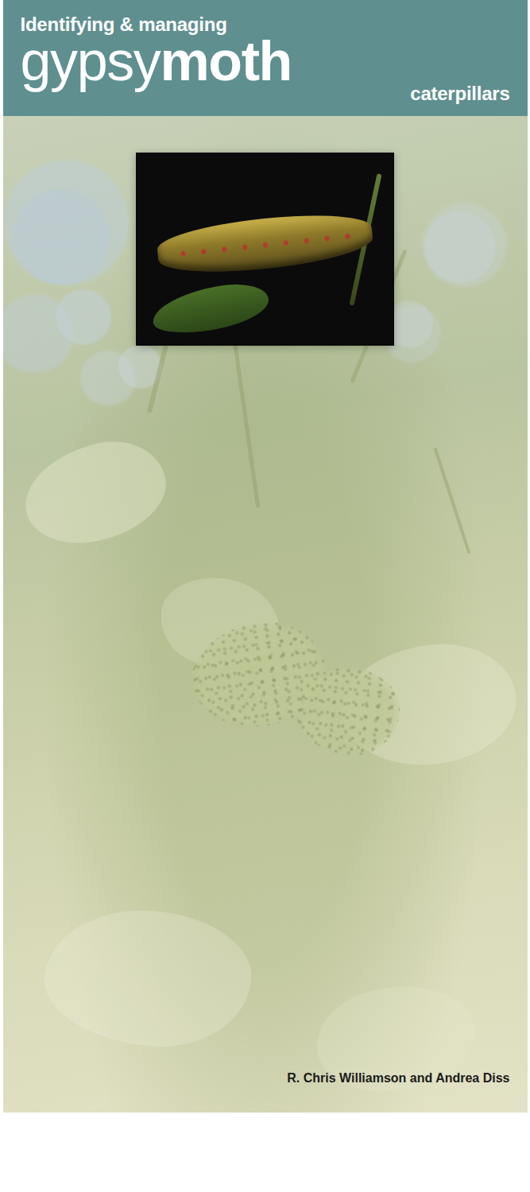Identifying & managing
gypsy moth
caterpillars
R. Chris Williamson and Andrea Diss